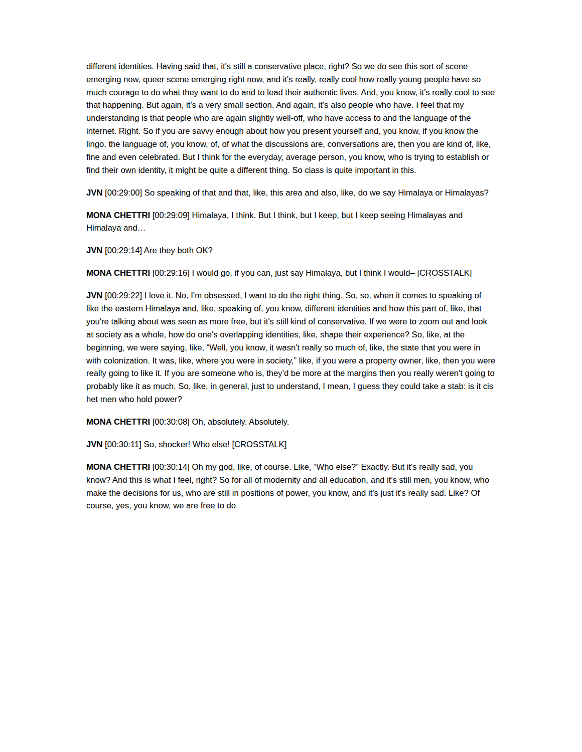different identities. Having said that, it's still a conservative place, right? So we do see this sort of scene emerging now, queer scene emerging right now, and it's really, really cool how really young people have so much courage to do what they want to do and to lead their authentic lives. And, you know, it's really cool to see that happening. But again, it's a very small section. And again, it's also people who have. I feel that my understanding is that people who are again slightly well-off, who have access to and the language of the internet. Right. So if you are savvy enough about how you present yourself and, you know, if you know the lingo, the language of, you know, of, of what the discussions are, conversations are, then you are kind of, like, fine and even celebrated. But I think for the everyday, average person, you know, who is trying to establish or find their own identity, it might be quite a different thing. So class is quite important in this.
JVN [00:29:00] So speaking of that and that, like, this area and also, like, do we say Himalaya or Himalayas?
MONA CHETTRI [00:29:09] Himalaya, I think. But I think, but I keep, but I keep seeing Himalayas and Himalaya and…
JVN [00:29:14] Are they both OK?
MONA CHETTRI [00:29:16] I would go, if you can, just say Himalaya, but I think I would– [CROSSTALK]
JVN [00:29:22] I love it. No, I'm obsessed, I want to do the right thing. So, so, when it comes to speaking of like the eastern Himalaya and, like, speaking of, you know, different identities and how this part of, like, that you're talking about was seen as more free, but it's still kind of conservative. If we were to zoom out and look at society as a whole, how do one's overlapping identities, like, shape their experience? So, like, at the beginning, we were saying, like, “Well, you know, it wasn't really so much of, like, the state that you were in with colonization. It was, like, where you were in society,” like, if you were a property owner, like, then you were really going to like it. If you are someone who is, they'd be more at the margins then you really weren't going to probably like it as much. So, like, in general, just to understand, I mean, I guess they could take a stab: is it cis het men who hold power?
MONA CHETTRI [00:30:08] Oh, absolutely. Absolutely.
JVN [00:30:11] So, shocker! Who else! [CROSSTALK]
MONA CHETTRI [00:30:14] Oh my god, like, of course. Like, “Who else?” Exactly. But it's really sad, you know? And this is what I feel, right? So for all of modernity and all education, and it's still men, you know, who make the decisions for us, who are still in positions of power, you know, and it's just it's really sad. Like? Of course, yes, you know, we are free to do